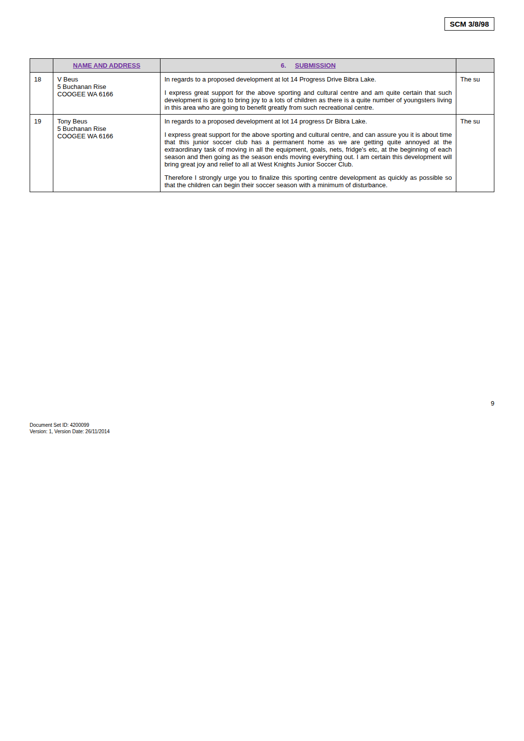SCM 3/8/98
| | NAME AND ADDRESS | 6. SUBMISSION | |
| --- | --- | --- | --- |
| 18 | V Beus 5 Buchanan Rise COOGEE WA 6166 | In regards to a proposed development at lot 14 Progress Drive Bibra Lake. I express great support for the above sporting and cultural centre and am quite certain that such development is going to bring joy to a lots of children as there is a quite number of youngsters living in this area who are going to benefit greatly from such recreational centre. | The su |
| 19 | Tony Beus 5 Buchanan Rise COOGEE WA 6166 | In regards to a proposed development at lot 14 progress Dr Bibra Lake. I express great support for the above sporting and cultural centre, and can assure you it is about time that this junior soccer club has a permanent home as we are getting quite annoyed at the extraordinary task of moving in all the equipment, goals, nets, fridge's etc, at the beginning of each season and then going as the season ends moving everything out. I am certain this development will bring great joy and relief to all at West Knights Junior Soccer Club. Therefore I strongly urge you to finalize this sporting centre development as quickly as possible so that the children can begin their soccer season with a minimum of disturbance. | The su |
9
Document Set ID: 4200099
Version: 1, Version Date: 26/11/2014